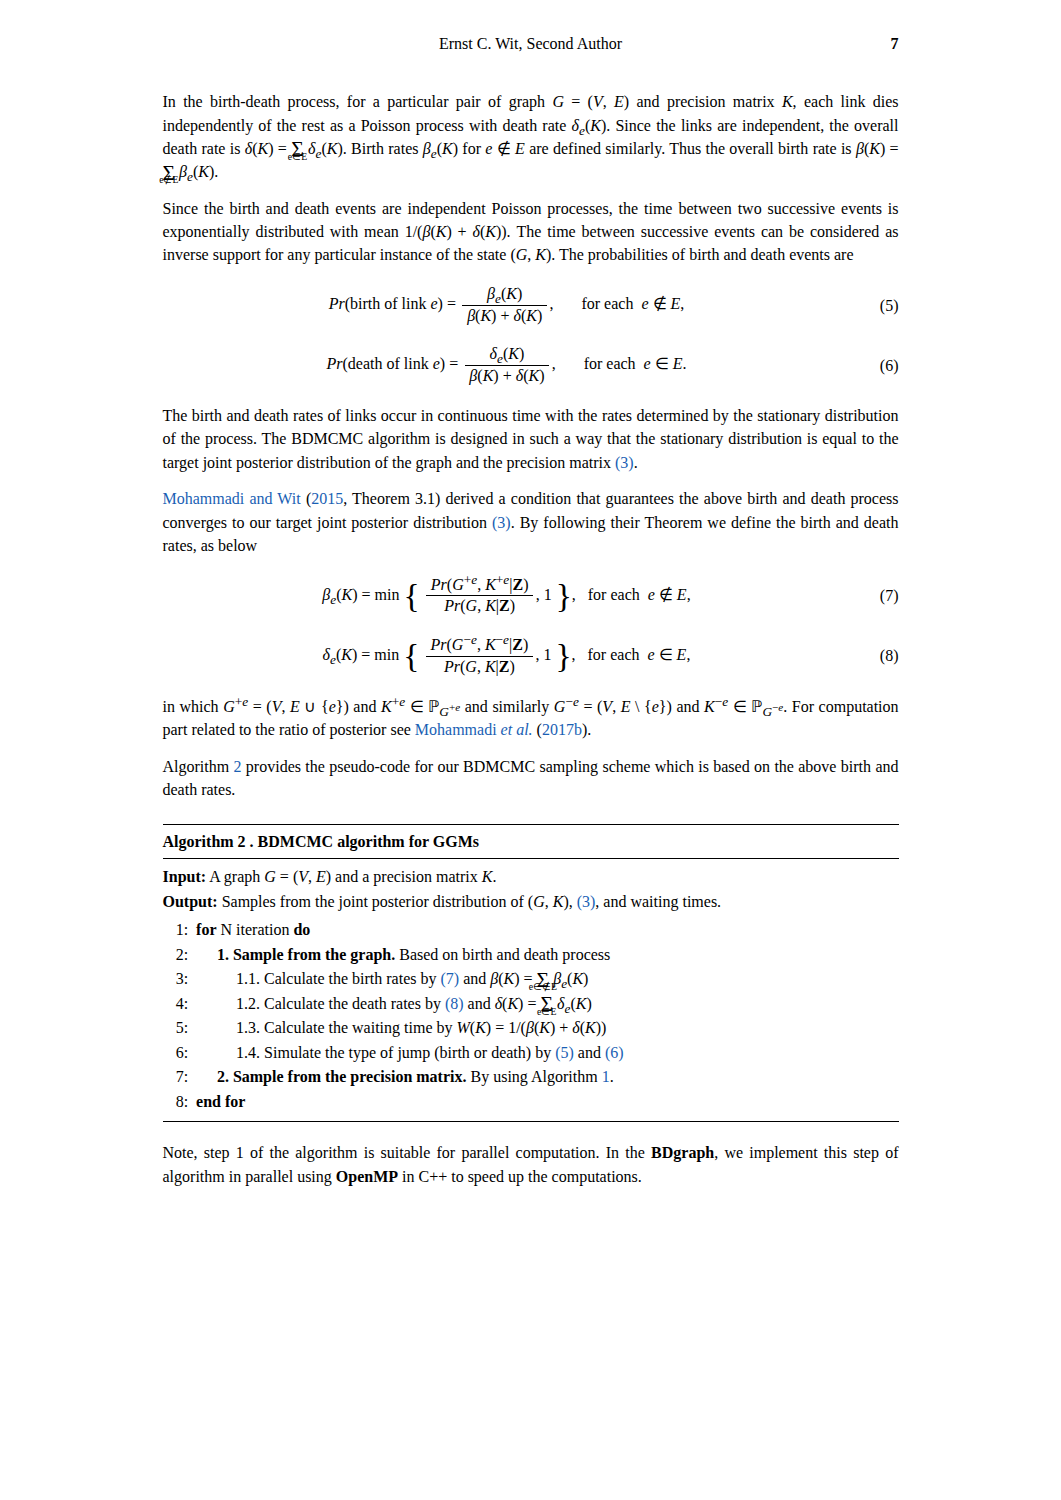Ernst C. Wit, Second Author 7
In the birth-death process, for a particular pair of graph G = (V, E) and precision matrix K, each link dies independently of the rest as a Poisson process with death rate δe(K). Since the links are independent, the overall death rate is δ(K) = Σe∈E δe(K). Birth rates βe(K) for e ∉ E are defined similarly. Thus the overall birth rate is β(K) = Σe∉E βe(K).
Since the birth and death events are independent Poisson processes, the time between two successive events is exponentially distributed with mean 1/(β(K) + δ(K)). The time between successive events can be considered as inverse support for any particular instance of the state (G, K). The probabilities of birth and death events are
Pr(birth of link e) = βe(K) β(K) + δ(K), for each e ∉ E,
(5)
Pr(death of link e) = δe(K) β(K) + δ(K), for each e ∈ E.
(6)
The birth and death rates of links occur in continuous time with the rates determined by the stationary distribution of the process. The BDMCMC algorithm is designed in such a way that the stationary distribution is equal to the target joint posterior distribution of the graph and the precision matrix (3).
Mohammadi and Wit (2015, Theorem 3.1) derived a condition that guarantees the above birth and death process converges to our target joint posterior distribution (3). By following their Theorem we define the birth and death rates, as below
βe(K) = min { Pr(G+e, K+e|Z) Pr(G, K|Z), 1 }, for each e ∉ E,
(7)
δe(K) = min { Pr(G−e, K−e|Z) Pr(G, K|Z), 1 }, for each e ∈ E,
(8)
in which G+e = (V, E ∪ {e}) and K+e ∈ ℙG+e and similarly G−e = (V, E \ {e}) and K−e ∈ ℙG−e. For computation part related to the ratio of posterior see Mohammadi et al. (2017b).
Algorithm 2 provides the pseudo-code for our BDMCMC sampling scheme which is based on the above birth and death rates.
Algorithm 2 . BDMCMC algorithm for GGMs
Input: A graph G = (V, E) and a precision matrix K.
Output: Samples from the joint posterior distribution of (G, K), (3), and waiting times.
for N iteration do
1. Sample from the graph. Based on birth and death process
1.1. Calculate the birth rates by (7) and β(K) = Σe∈∉E βe(K)
1.2. Calculate the death rates by (8) and δ(K) = Σe∈E δe(K)
1.3. Calculate the waiting time by W(K) = 1/(β(K) + δ(K))
1.4. Simulate the type of jump (birth or death) by (5) and (6)
2. Sample from the precision matrix. By using Algorithm 1.
end for
Note, step 1 of the algorithm is suitable for parallel computation. In the BDgraph, we implement this step of algorithm in parallel using OpenMP in C++ to speed up the computations.